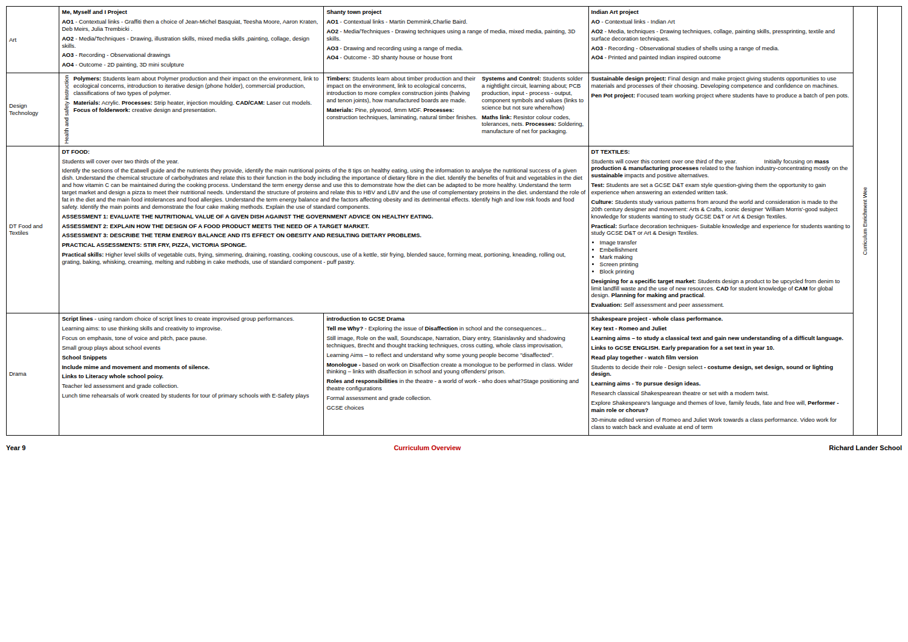| Art | Me, Myself and I Project AO1 - Contextual links - Graffiti then a choice of Jean-Michel Basquiat, Teesha Moore, Aaron Kraten, Deb Meirs, Julia Trembicki . AO2 - Media/Techniques - Drawing, illustration skills, mixed media skills ,painting, collage, design skills. AO3 - Recording - Observational drawings AO4 - Outcome - 2D painting, 3D mini sculpture | Shanty town project AO1 - Contextual links - Martin Demmink,Charlie Baird. AO2 - Media/Techniques - Drawing techniques using a range of media, mixed media, painting, 3D skills. AO3 - Drawing and recording using a range of media. AO4 - Outcome - 3D shanty house or house front | Indian Art project AO - Contextual links - Indian Art AO2 - Media, techniques - Drawing techniques, collage, painting skills, pressprinting, textile and surface decoration techniques. AO3 - Recording - Observational studies of shells using a range of media. AO4 - Printed and painted Indian inspired outcome | Curriculum Enrichment Wee | |
| Design Technology | / Health and safety instruction / Polymers: Students learn about Polymer production and their impact on the environment, link to ecological concerns, introduction to iterative design (phone holder), commercial production, classifications of two types of polymer. Materials: Acrylic. Processes: Strip heater, injection moulding. CAD/CAM: Laser cut models. Focus of folderwork: creative design and presentation. / | / Timbers: Students learn about timber production and their impact on the environment, link to ecological concerns, introduction to more complex construction joints (halving and tenon joints), how manufactured boards are made. Materials: Pine, plywood, 9mm MDF. Processes: construction techniques, laminating, natural timber finishes. / Systems and Control: Students solder a nightlight circuit, learning about; PCB production, input - process - output, component symbols and values (links to science but not sure where/how) Maths link: Resistor colour codes, tolerances, nets. Processes: Soldering, manufacture of net for packaging. / | Sustainable design project: Final design and make project giving students opportunities to use materials and processes of their choosing. Developing competence and confidence on machines. Pen Pot project: Focused team working project where students have to produce a batch of pen pots. |
| DT Food and Textiles | DT FOOD: Students will cover over two thirds of the year. Identify the sections of the Eatwell guide and the nutrients they provide, identify the main nutritional points of the 8 tips on healthy eating, using the information to analyse the nutritional success of a given dish. Understand the chemical structure of carbohydrates and relate this to their function in the body including the importance of dietary fibre in the diet. Identify the benefits of fruit and vegetables in the diet and how vitamin C can be maintained during the cooking process. Understand the term energy dense and use this to demonstrate how the diet can be adapted to be more healthy. Understand the term target market and design a pizza to meet their nutritional needs. Understand the structure of proteins and relate this to HBV and LBV and the use of complementary proteins in the diet. understand the role of fat in the diet and the main food intolerances and food allergies. Understand the term energy balance and the factors affecting obesity and its detrimental effects. Identify high and low risk foods and food safety. Identify the main points and demonstrate the four cake making methods. Explain the use of standard components. ASSESSMENT 1: EVALUATE THE NUTRITIONAL VALUE OF A GIVEN DISH AGAINST THE GOVERNMENT ADVICE ON HEALTHY EATING. ASSESSMENT 2: EXPLAIN HOW THE DESIGN OF A FOOD PRODUCT MEETS THE NEED OF A TARGET MARKET. ASSESSMENT 3: DESCRIBE THE TERM ENERGY BALANCE AND ITS EFFECT ON OBESITY AND RESULTING DIETARY PROBLEMS. PRACTICAL ASSESSMENTS: STIR FRY, PIZZA, VICTORIA SPONGE. Practical skills: Higher level skills of vegetable cuts, frying, simmering, draining, roasting, cooking couscous, use of a kettle, stir frying, blended sauce, forming meat, portioning, kneading, rolling out, grating, baking, whisking, creaming, melting and rubbing in cake methods, use of standard component - puff pastry. | DT TEXTILES: Students will cover this content over one third of the year. Initially focusing on mass production & manufacturing processes related to the fashion industry-concentrating mostly on the sustainable impacts and positive alternatives. Test: Students are set a GCSE D&T exam style question-giving them the opportunity to gain experience when answering an extended written task. Culture: Students study various patterns from around the world and consideration is made to the 20th century designer and movement: Arts & Crafts, iconic designer 'William Morris'-good subject knowledge for students wanting to study GCSE D&T or Art & Design Textiles. Practical: Surface decoration techniques- Suitable knowledge and experience for students wanting to study GCSE D&T or Art & Design Textiles. Image transfer Embellishment Mark making Screen printing Block printing Designing for a specific target market: Students design a product to be upcycled from denim to limit landfill waste and the use of new resources. CAD for student knowledge of CAM for global design. Planning for making and practical . Evaluation: Self assessment and peer assessment. |
| Drama | Script lines - using random choice of script lines to create improvised group performances. Learning aims: to use thinking skills and creativity to improvise. Focus on emphasis, tone of voice and pitch, pace pause. Small group plays about school events School Snippets Include mime and movement and moments of silence. Links to Literacy whole school poicy. Teacher led assessment and grade collection. Lunch time rehearsals of work created by students for tour of primary schools with E-Safety plays | introduction to GCSE Drama Tell me Why? - Exploring the issue of Disaffection in school and the consequences... Still image, Role on the wall, Soundscape, Narration, Diary entry, Stanislavsky and shadowing techniques, Brecht and thought tracking techniques, cross cutting, whole class improvisation, Learning Aims – to reflect and understand why some young people become "disaffected". Monologue - based on work on Disaffection create a monologue to be performed in class. Wider thinking – links with disaffection in school and young offenders/ prison. Roles and responsibilities in the theatre - a world of work - who does what?Stage positioning and theatre configurations Formal assessment and grade collection. GCSE choices | Shakespeare project - whole class performance. Key text - Romeo and Juliet Learning aims – to study a classical text and gain new understanding of a difficult language. Links to GCSE ENGLISH. Early preparation for a set text in year 10. Read play together - watch film version Students to decide their role - Design select - costume design, set design, sound or lighting design. Learning aims - To pursue design ideas. Research classical Shakespearean theatre or set with a modern twist. Explore Shakespeare's language and themes of love, family feuds, fate and free will, Performer - main role or chorus? 30-minute edited version of Romeo and Juliet Work towards a class performance. Video work for class to watch back and evaluate at end of term |
Year 9
Curriculum Overview
Richard Lander School